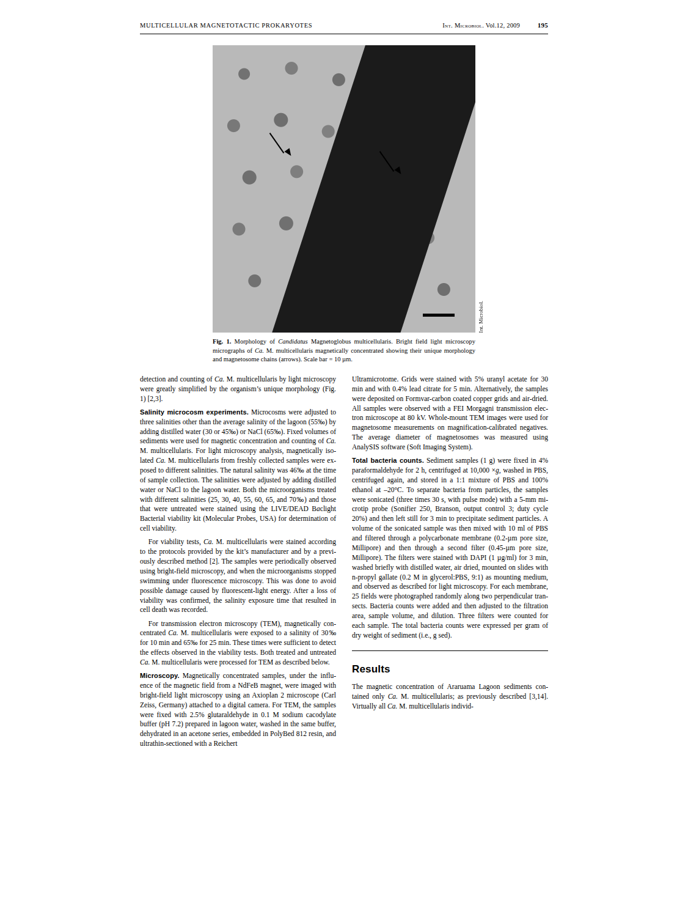Multicellular magnetotactic prokaryotes
Int. Microbiol. Vol.12, 2009 195
Int. Microbiol.
Fig. 1. Morphology of Candidatus Magnetoglobus multicellularis. Bright field light microscopy micrographs of Ca. M. multicellularis magnetically concentrated showing their unique morphology and magnetosome chains (arrows). Scale bar = 10 µm.
detection and counting of Ca. M. multicellularis by light microscopy were greatly simplified by the organism’s unique morphology (Fig. 1) [2,3].
Salinity microcosm experiments. Microcosms were adjusted to three salinities other than the average salinity of the lagoon (55‰) by adding distilled water (30 or 45‰) or NaCl (65‰). Fixed volumes of sediments were used for magnetic concentration and counting of Ca. M. multicellularis. For light microscopy analysis, magnetically isolated Ca. M. multicellularis from freshly collected samples were exposed to different salinities. The natural salinity was 46‰ at the time of sample collection. The salinities were adjusted by adding distilled water or NaCl to the lagoon water. Both the microorganisms treated with different salinities (25, 30, 40, 55, 60, 65, and 70‰) and those that were untreated were stained using the LIVE/DEAD Baclight Bacterial viability kit (Molecular Probes, USA) for determination of cell viability.
For viability tests, Ca. M. multicellularis were stained according to the protocols provided by the kit’s manufacturer and by a previously described method [2]. The samples were periodically observed using bright-field microscopy, and when the microorganisms stopped swimming under fluorescence microscopy. This was done to avoid possible damage caused by fluorescent-light energy. After a loss of viability was confirmed, the salinity exposure time that resulted in cell death was recorded.
For transmission electron microscopy (TEM), magnetically concentrated Ca. M. multicellularis were exposed to a salinity of 30‰ for 10 min and 65‰ for 25 min. These times were sufficient to detect the effects observed in the viability tests. Both treated and untreated Ca. M. multicellularis were processed for TEM as described below.
Microscopy. Magnetically concentrated samples, under the influence of the magnetic field from a NdFeB magnet, were imaged with bright-field light microscopy using an Axioplan 2 microscope (Carl Zeiss, Germany) attached to a digital camera. For TEM, the samples were fixed with 2.5% glutaraldehyde in 0.1 M sodium cacodylate buffer (pH 7.2) prepared in lagoon water, washed in the same buffer, dehydrated in an acetone series, embedded in PolyBed 812 resin, and ultrathin-sectioned with a Reichert
Ultramicrotome. Grids were stained with 5% uranyl acetate for 30 min and with 0.4% lead citrate for 5 min. Alternatively, the samples were deposited on Formvar-carbon coated copper grids and air-dried. All samples were observed with a FEI Morgagni transmission electron microscope at 80 kV. Whole-mount TEM images were used for magnetosome measurements on magnification-calibrated negatives. The average diameter of magnetosomes was measured using AnalySIS software (Soft Imaging System).
Total bacteria counts. Sediment samples (1 g) were fixed in 4% paraformaldehyde for 2 h, centrifuged at 10,000 ×g, washed in PBS, centrifuged again, and stored in a 1:1 mixture of PBS and 100% ethanol at –20°C. To separate bacteria from particles, the samples were sonicated (three times 30 s, with pulse mode) with a 5-mm microtip probe (Sonifier 250, Branson, output control 3; duty cycle 20%) and then left still for 3 min to precipitate sediment particles. A volume of the sonicated sample was then mixed with 10 ml of PBS and filtered through a polycarbonate membrane (0.2-µm pore size, Millipore) and then through a second filter (0.45-µm pore size, Millipore). The filters were stained with DAPI (1 µg/ml) for 3 min, washed briefly with distilled water, air dried, mounted on slides with n-propyl gallate (0.2 M in glycerol:PBS, 9:1) as mounting medium, and observed as described for light microscopy. For each membrane, 25 fields were photographed randomly along two perpendicular transects. Bacteria counts were added and then adjusted to the filtration area, sample volume, and dilution. Three filters were counted for each sample. The total bacteria counts were expressed per gram of dry weight of sediment (i.e., g sed).
Results
The magnetic concentration of Araruama Lagoon sediments contained only Ca. M. multicellularis; as previously described [3,14]. Virtually all Ca. M. multicellularis individ-